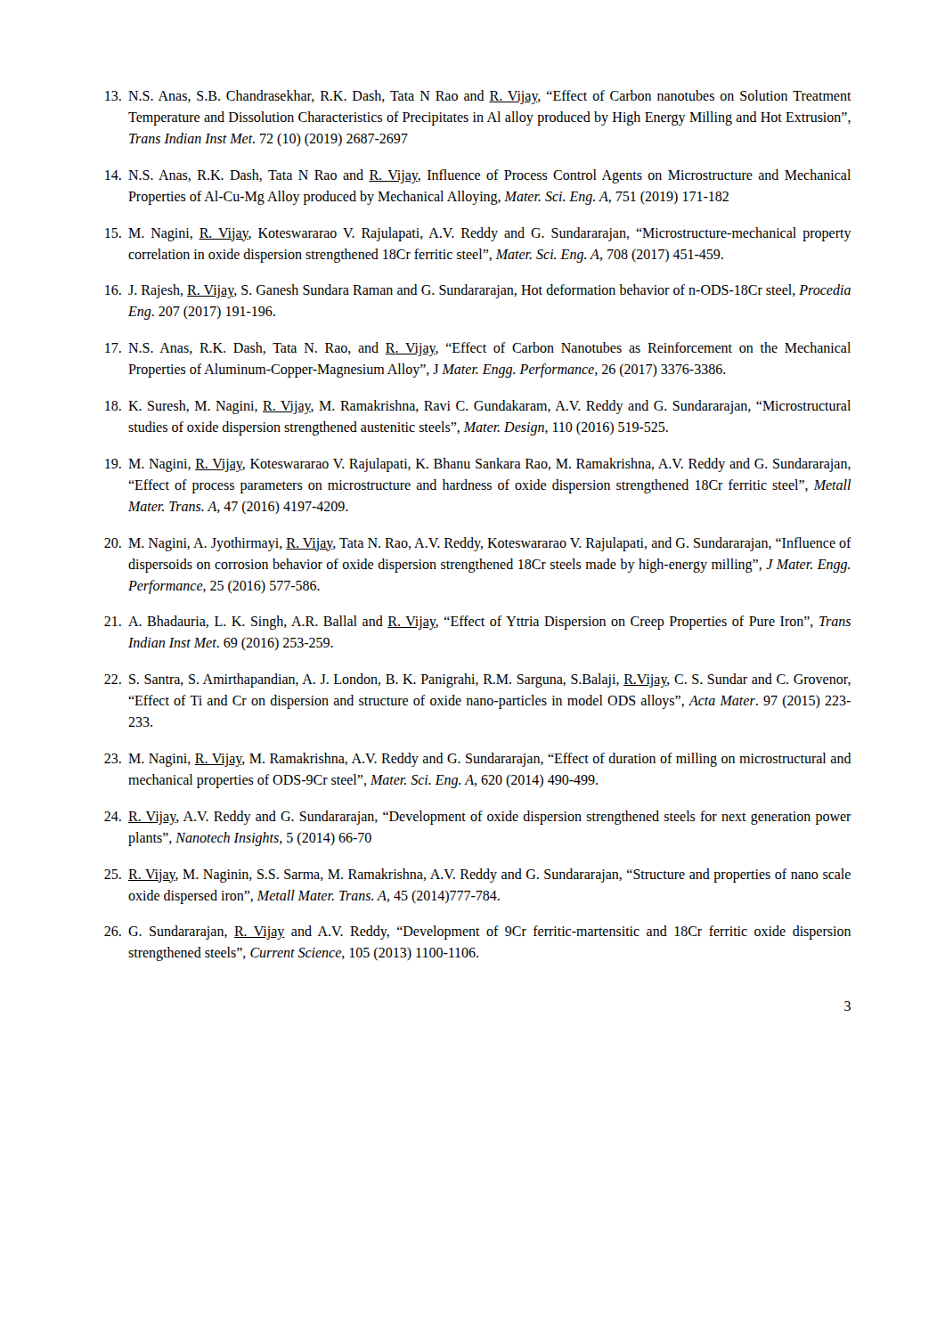N.S. Anas, S.B. Chandrasekhar, R.K. Dash, Tata N Rao and R. Vijay, “Effect of Carbon nanotubes on Solution Treatment Temperature and Dissolution Characteristics of Precipitates in Al alloy produced by High Energy Milling and Hot Extrusion”, Trans Indian Inst Met. 72 (10) (2019) 2687-2697
N.S. Anas, R.K. Dash, Tata N Rao and R. Vijay, Influence of Process Control Agents on Microstructure and Mechanical Properties of Al-Cu-Mg Alloy produced by Mechanical Alloying, Mater. Sci. Eng. A, 751 (2019) 171-182
M. Nagini, R. Vijay, Koteswararao V. Rajulapati, A.V. Reddy and G. Sundararajan, “Microstructure-mechanical property correlation in oxide dispersion strengthened 18Cr ferritic steel”, Mater. Sci. Eng. A, 708 (2017) 451-459.
J. Rajesh, R. Vijay, S. Ganesh Sundara Raman and G. Sundararajan, Hot deformation behavior of n-ODS-18Cr steel, Procedia Eng. 207 (2017) 191-196.
N.S. Anas, R.K. Dash, Tata N. Rao, and R. Vijay, “Effect of Carbon Nanotubes as Reinforcement on the Mechanical Properties of Aluminum-Copper-Magnesium Alloy”, J Mater. Engg. Performance, 26 (2017) 3376-3386.
K. Suresh, M. Nagini, R. Vijay, M. Ramakrishna, Ravi C. Gundakaram, A.V. Reddy and G. Sundararajan, “Microstructural studies of oxide dispersion strengthened austenitic steels”, Mater. Design, 110 (2016) 519-525.
M. Nagini, R. Vijay, Koteswararao V. Rajulapati, K. Bhanu Sankara Rao, M. Ramakrishna, A.V. Reddy and G. Sundararajan, “Effect of process parameters on microstructure and hardness of oxide dispersion strengthened 18Cr ferritic steel”, Metall Mater. Trans. A, 47 (2016) 4197-4209.
M. Nagini, A. Jyothirmayi, R. Vijay, Tata N. Rao, A.V. Reddy, Koteswararao V. Rajulapati, and G. Sundararajan, “Influence of dispersoids on corrosion behavior of oxide dispersion strengthened 18Cr steels made by high-energy milling”, J Mater. Engg. Performance, 25 (2016) 577-586.
A. Bhadauria, L. K. Singh, A.R. Ballal and R. Vijay, “Effect of Yttria Dispersion on Creep Properties of Pure Iron”, Trans Indian Inst Met. 69 (2016) 253-259.
S. Santra, S. Amirthapandian, A. J. London, B. K. Panigrahi, R.M. Sarguna, S.Balaji, R.Vijay, C. S. Sundar and C. Grovenor, “Effect of Ti and Cr on dispersion and structure of oxide nano-particles in model ODS alloys”, Acta Mater. 97 (2015) 223-233.
M. Nagini, R. Vijay, M. Ramakrishna, A.V. Reddy and G. Sundararajan, “Effect of duration of milling on microstructural and mechanical properties of ODS-9Cr steel”, Mater. Sci. Eng. A, 620 (2014) 490-499.
R. Vijay, A.V. Reddy and G. Sundararajan, “Development of oxide dispersion strengthened steels for next generation power plants”, Nanotech Insights, 5 (2014) 66-70
R. Vijay, M. Naginin, S.S. Sarma, M. Ramakrishna, A.V. Reddy and G. Sundararajan, “Structure and properties of nano scale oxide dispersed iron”, Metall Mater. Trans. A, 45 (2014)777-784.
G. Sundararajan, R. Vijay and A.V. Reddy, “Development of 9Cr ferritic-martensitic and 18Cr ferritic oxide dispersion strengthened steels”, Current Science, 105 (2013) 1100-1106.
3